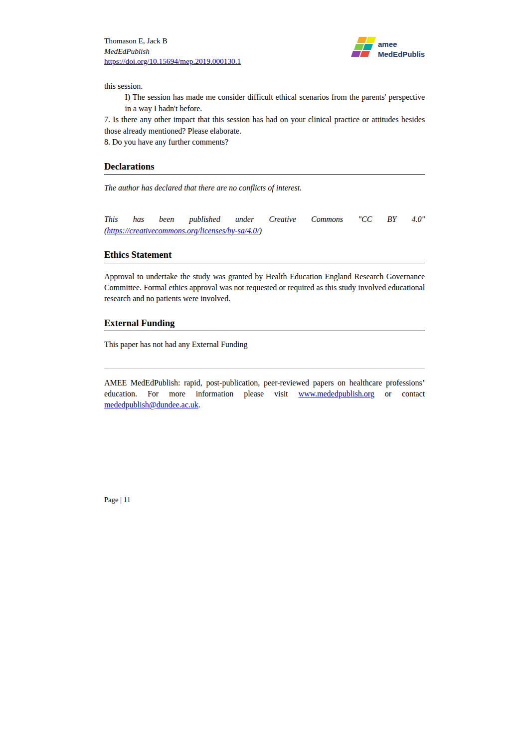Thomason E, Jack B
MedEdPublish
https://doi.org/10.15694/mep.2019.000130.1
amee MedEdPublish
this session.
I) The session has made me consider difficult ethical scenarios from the parents' perspective in a way I hadn't before.
7. Is there any other impact that this session has had on your clinical practice or attitudes besides those already mentioned? Please elaborate.
8. Do you have any further comments?
Declarations
The author has declared that there are no conflicts of interest.
This has been published under Creative Commons "CC BY 4.0" (https://creativecommons.org/licenses/by-sa/4.0/)
Ethics Statement
Approval to undertake the study was granted by Health Education England Research Governance Committee. Formal ethics approval was not requested or required as this study involved educational research and no patients were involved.
External Funding
This paper has not had any External Funding
AMEE MedEdPublish: rapid, post-publication, peer-reviewed papers on healthcare professions’ education. For more information please visit www.mededpublish.org or contact mededpublish@dundee.ac.uk.
Page | 11